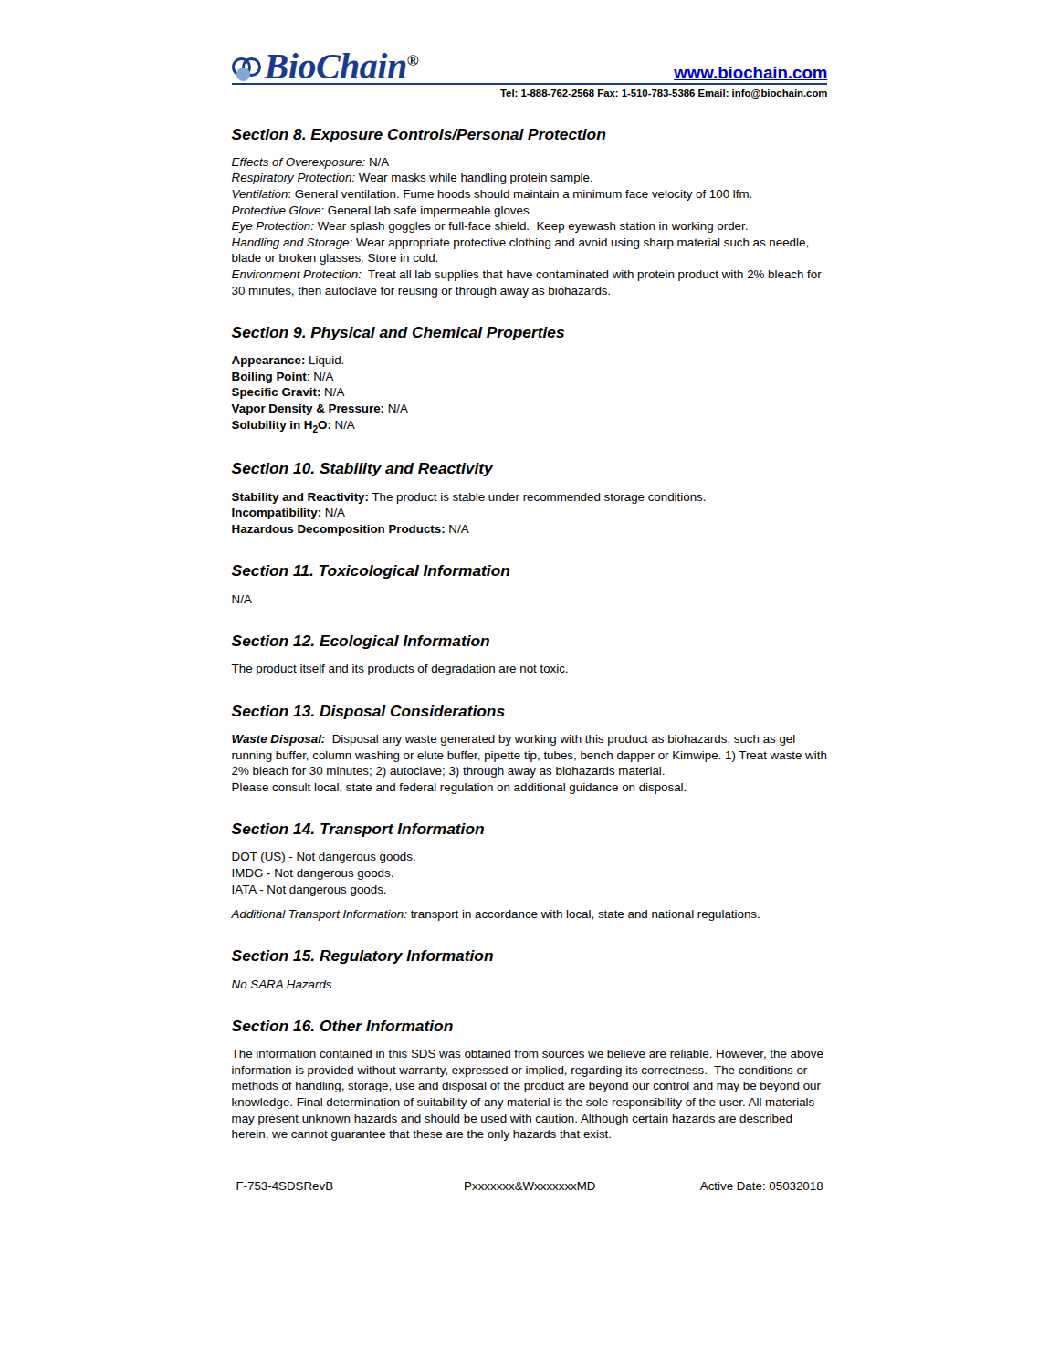BioChain®
www.biochain.com
Tel: 1-888-762-2568 Fax: 1-510-783-5386 Email: info@biochain.com
Section 8. Exposure Controls/Personal Protection
Effects of Overexposure: N/A
Respiratory Protection: Wear masks while handling protein sample.
Ventilation: General ventilation. Fume hoods should maintain a minimum face velocity of 100 lfm.
Protective Glove: General lab safe impermeable gloves
Eye Protection: Wear splash goggles or full-face shield. Keep eyewash station in working order.
Handling and Storage: Wear appropriate protective clothing and avoid using sharp material such as needle, blade or broken glasses. Store in cold.
Environment Protection: Treat all lab supplies that have contaminated with protein product with 2% bleach for 30 minutes, then autoclave for reusing or through away as biohazards.
Section 9. Physical and Chemical Properties
Appearance: Liquid.
Boiling Point: N/A
Specific Gravit: N/A
Vapor Density & Pressure: N/A
Solubility in H2O: N/A
Section 10. Stability and Reactivity
Stability and Reactivity: The product is stable under recommended storage conditions.
Incompatibility: N/A
Hazardous Decomposition Products: N/A
Section 11. Toxicological Information
N/A
Section 12. Ecological Information
The product itself and its products of degradation are not toxic.
Section 13. Disposal Considerations
Waste Disposal: Disposal any waste generated by working with this product as biohazards, such as gel running buffer, column washing or elute buffer, pipette tip, tubes, bench dapper or Kimwipe. 1) Treat waste with 2% bleach for 30 minutes; 2) autoclave; 3) through away as biohazards material.
Please consult local, state and federal regulation on additional guidance on disposal.
Section 14. Transport Information
DOT (US) - Not dangerous goods.
IMDG - Not dangerous goods.
IATA - Not dangerous goods.
Additional Transport Information: transport in accordance with local, state and national regulations.
Section 15. Regulatory Information
No SARA Hazards
Section 16. Other Information
The information contained in this SDS was obtained from sources we believe are reliable. However, the above information is provided without warranty, expressed or implied, regarding its correctness. The conditions or methods of handling, storage, use and disposal of the product are beyond our control and may be beyond our knowledge. Final determination of suitability of any material is the sole responsibility of the user. All materials may present unknown hazards and should be used with caution. Although certain hazards are described herein, we cannot guarantee that these are the only hazards that exist.
F-753-4SDSRevB
Pxxxxxxx&WxxxxxxxMD
Active Date: 05032018